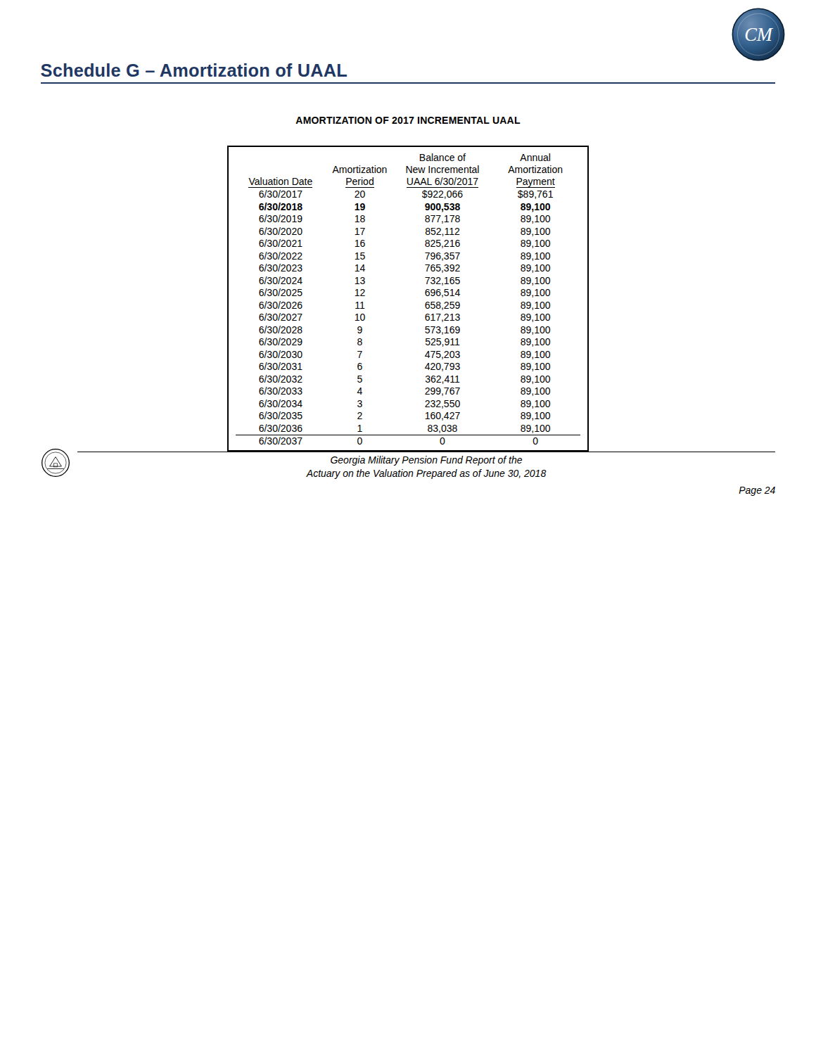CM
Schedule G – Amortization of UAAL
AMORTIZATION OF 2017 INCREMENTAL UAAL
| | | Balance of | Annual |
| --- | --- | --- | --- |
| | Amortization | New Incremental | Amortization |
| Valuation Date | Period | UAAL 6/30/2017 | Payment |
| 6/30/2017 | 20 | $922,066 | $89,761 |
| 6/30/2018 | 19 | 900,538 | 89,100 |
| 6/30/2019 | 18 | 877,178 | 89,100 |
| 6/30/2020 | 17 | 852,112 | 89,100 |
| 6/30/2021 | 16 | 825,216 | 89,100 |
| 6/30/2022 | 15 | 796,357 | 89,100 |
| 6/30/2023 | 14 | 765,392 | 89,100 |
| 6/30/2024 | 13 | 732,165 | 89,100 |
| 6/30/2025 | 12 | 696,514 | 89,100 |
| 6/30/2026 | 11 | 658,259 | 89,100 |
| 6/30/2027 | 10 | 617,213 | 89,100 |
| 6/30/2028 | 9 | 573,169 | 89,100 |
| 6/30/2029 | 8 | 525,911 | 89,100 |
| 6/30/2030 | 7 | 475,203 | 89,100 |
| 6/30/2031 | 6 | 420,793 | 89,100 |
| 6/30/2032 | 5 | 362,411 | 89,100 |
| 6/30/2033 | 4 | 299,767 | 89,100 |
| 6/30/2034 | 3 | 232,550 | 89,100 |
| 6/30/2035 | 2 | 160,427 | 89,100 |
| 6/30/2036 | 1 | 83,038 | 89,100 |
| 6/30/2037 | 0 | 0 | 0 |
Georgia Military Pension Fund Report of the
Actuary on the Valuation Prepared as of June 30, 2018
Page 24